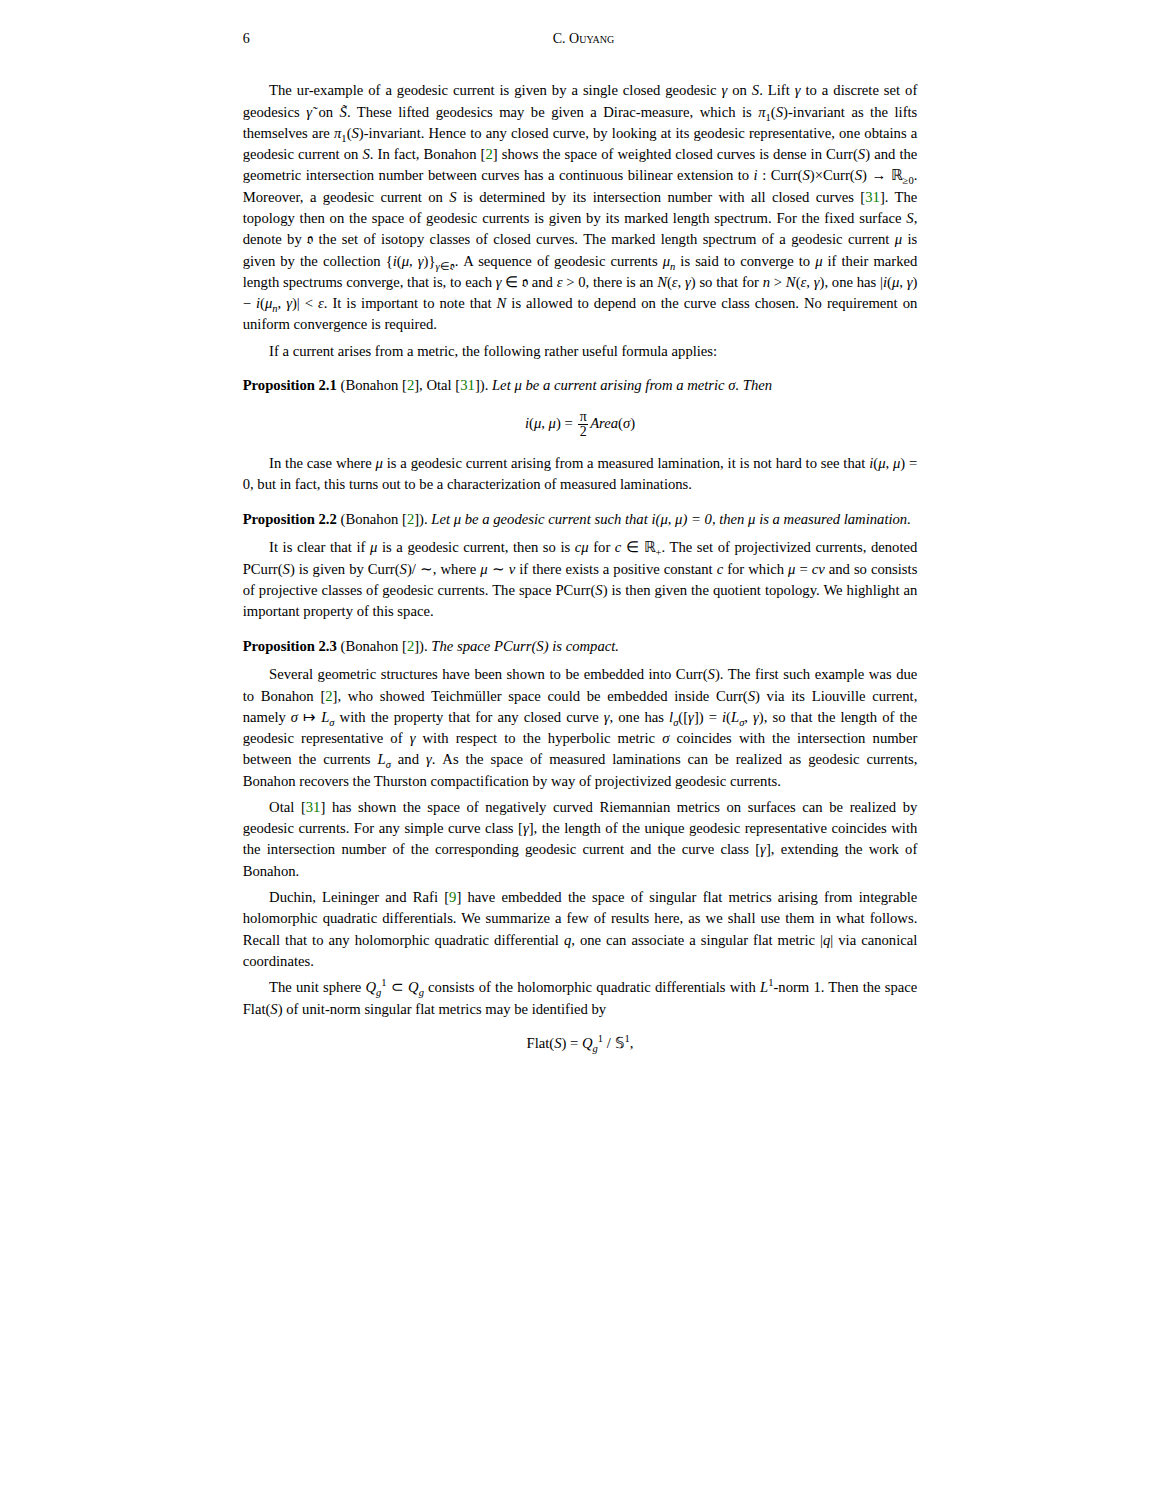6 C. Ouyang
The ur-example of a geodesic current is given by a single closed geodesic γ on S. Lift γ to a discrete set of geodesics γ̃ on S̃. These lifted geodesics may be given a Dirac-measure, which is π1(S)-invariant as the lifts themselves are π1(S)-invariant. Hence to any closed curve, by looking at its geodesic representative, one obtains a geodesic current on S. In fact, Bonahon [2] shows the space of weighted closed curves is dense in Curr(S) and the geometric intersection number between curves has a continuous bilinear extension to i : Curr(S)×Curr(S) → ℝ≥0. Moreover, a geodesic current on S is determined by its intersection number with all closed curves [31]. The topology then on the space of geodesic currents is given by its marked length spectrum. For the fixed surface S, denote by 𝔬 the set of isotopy classes of closed curves. The marked length spectrum of a geodesic current μ is given by the collection {i(μ, γ)}γ∈𝔬. A sequence of geodesic currents μn is said to converge to μ if their marked length spectrums converge, that is, to each γ ∈ 𝔬 and ε > 0, there is an N(ε, γ) so that for n > N(ε, γ), one has |i(μ, γ) − i(μn, γ)| < ε. It is important to note that N is allowed to depend on the curve class chosen. No requirement on uniform convergence is required.
If a current arises from a metric, the following rather useful formula applies:
Proposition 2.1 (Bonahon [2], Otal [31]). Let μ be a current arising from a metric σ. Then
i(μ, μ) = π 2 Area(σ)
In the case where μ is a geodesic current arising from a measured lamination, it is not hard to see that i(μ, μ) = 0, but in fact, this turns out to be a characterization of measured laminations.
Proposition 2.2 (Bonahon [2]). Let μ be a geodesic current such that i(μ, μ) = 0, then μ is a measured lamination.
It is clear that if μ is a geodesic current, then so is cμ for c ∈ ℝ+. The set of projectivized currents, denoted PCurr(S) is given by Curr(S)/ ∼, where μ ∼ ν if there exists a positive constant c for which μ = cν and so consists of projective classes of geodesic currents. The space PCurr(S) is then given the quotient topology. We highlight an important property of this space.
Proposition 2.3 (Bonahon [2]). The space PCurr(S) is compact.
Several geometric structures have been shown to be embedded into Curr(S). The first such example was due to Bonahon [2], who showed Teichmüller space could be embedded inside Curr(S) via its Liouville current, namely σ ↦ Lσ with the property that for any closed curve γ, one has lσ([γ]) = i(Lσ, γ), so that the length of the geodesic representative of γ with respect to the hyperbolic metric σ coincides with the intersection number between the currents Lσ and γ. As the space of measured laminations can be realized as geodesic currents, Bonahon recovers the Thurston compactification by way of projectivized geodesic currents.
Otal [31] has shown the space of negatively curved Riemannian metrics on surfaces can be realized by geodesic currents. For any simple curve class [γ], the length of the unique geodesic representative coincides with the intersection number of the corresponding geodesic current and the curve class [γ], extending the work of Bonahon.
Duchin, Leininger and Rafi [9] have embedded the space of singular flat metrics arising from integrable holomorphic quadratic differentials. We summarize a few of results here, as we shall use them in what follows. Recall that to any holomorphic quadratic differential q, one can associate a singular flat metric |q| via canonical coordinates.
The unit sphere Qg1 ⊂ Qg consists of the holomorphic quadratic differentials with L1-norm 1. Then the space Flat(S) of unit-norm singular flat metrics may be identified by
Flat(S) = Qg1 / 𝕊1,